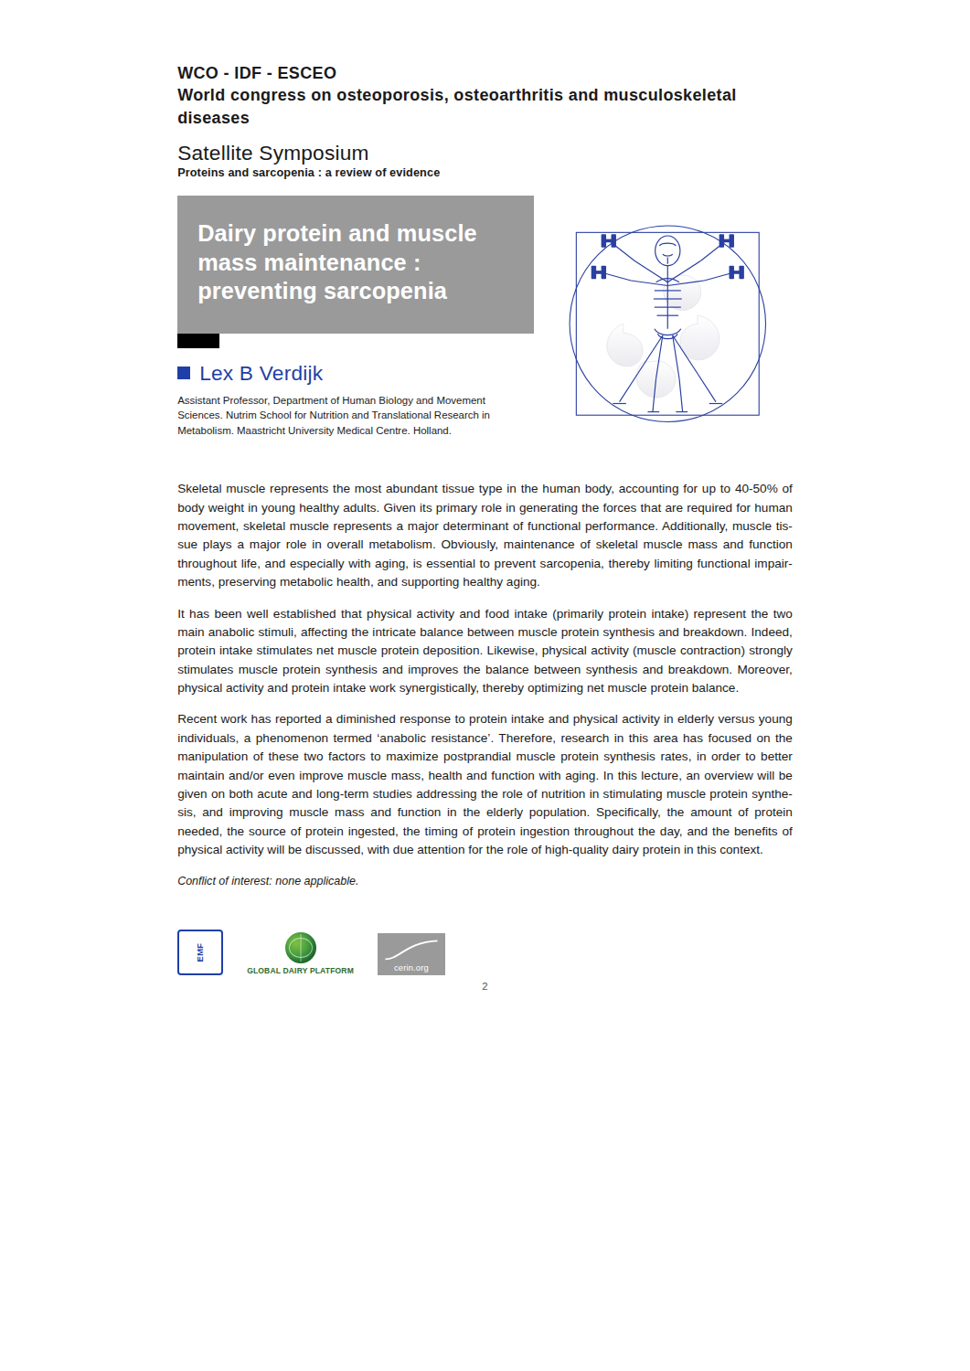WCO - IDF - ESCEO World congress on osteoporosis, osteoarthritis and musculoskeletal diseases
Satellite Symposium
Proteins and sarcopenia : a review of evidence
Dairy protein and muscle mass maintenance : preventing sarcopenia
Lex B Verdijk
Assistant Professor, Department of Human Biology and Movement Sciences. Nutrim School for Nutrition and Translational Research in Metabolism. Maastricht University Medical Centre. Holland.
Skeletal muscle represents the most abundant tissue type in the human body, accounting for up to 40-50% of body weight in young healthy adults. Given its primary role in generating the forces that are required for human movement, skeletal muscle represents a major determinant of functional performance. Additionally, muscle tissue plays a major role in overall metabolism. Obviously, maintenance of skeletal muscle mass and function throughout life, and especially with aging, is essential to prevent sarcopenia, thereby limiting functional impairments, preserving metabolic health, and supporting healthy aging.
It has been well established that physical activity and food intake (primarily protein intake) represent the two main anabolic stimuli, affecting the intricate balance between muscle protein synthesis and breakdown. Indeed, protein intake stimulates net muscle protein deposition. Likewise, physical activity (muscle contraction) strongly stimulates muscle protein synthesis and improves the balance between synthesis and breakdown. Moreover, physical activity and protein intake work synergistically, thereby optimizing net muscle protein balance.
Recent work has reported a diminished response to protein intake and physical activity in elderly versus young individuals, a phenomenon termed ‘anabolic resistance’. Therefore, research in this area has focused on the manipulation of these two factors to maximize postprandial muscle protein synthesis rates, in order to better maintain and/or even improve muscle mass, health and function with aging. In this lecture, an overview will be given on both acute and long-term studies addressing the role of nutrition in stimulating muscle protein synthesis, and improving muscle mass and function in the elderly population. Specifically, the amount of protein needed, the source of protein ingested, the timing of protein ingestion throughout the day, and the benefits of physical activity will be discussed, with due attention for the role of high-quality dairy protein in this context.
Conflict of interest: none applicable.
GLOBAL DAIRY PLATFORM
cerin.org
2